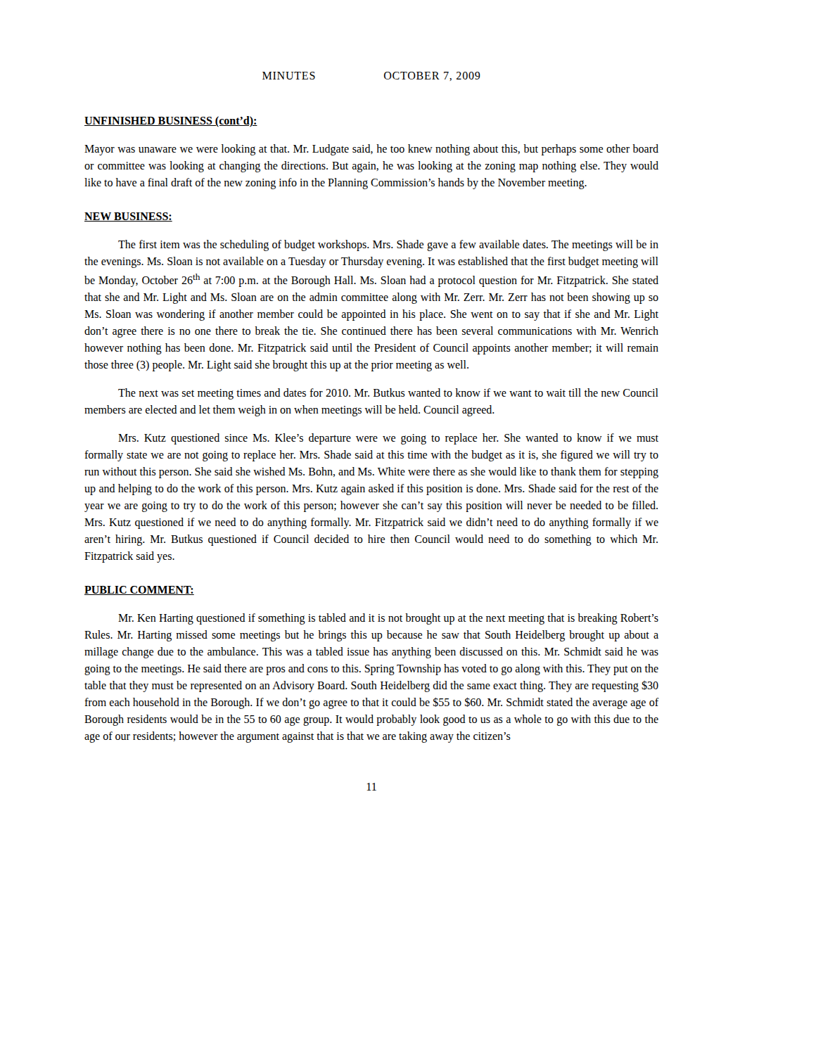MINUTES OCTOBER 7, 2009
UNFINISHED BUSINESS (cont’d):
Mayor was unaware we were looking at that. Mr. Ludgate said, he too knew nothing about this, but perhaps some other board or committee was looking at changing the directions. But again, he was looking at the zoning map nothing else. They would like to have a final draft of the new zoning info in the Planning Commission’s hands by the November meeting.
NEW BUSINESS:
The first item was the scheduling of budget workshops. Mrs. Shade gave a few available dates. The meetings will be in the evenings. Ms. Sloan is not available on a Tuesday or Thursday evening. It was established that the first budget meeting will be Monday, October 26th at 7:00 p.m. at the Borough Hall. Ms. Sloan had a protocol question for Mr. Fitzpatrick. She stated that she and Mr. Light and Ms. Sloan are on the admin committee along with Mr. Zerr. Mr. Zerr has not been showing up so Ms. Sloan was wondering if another member could be appointed in his place. She went on to say that if she and Mr. Light don’t agree there is no one there to break the tie. She continued there has been several communications with Mr. Wenrich however nothing has been done. Mr. Fitzpatrick said until the President of Council appoints another member; it will remain those three (3) people. Mr. Light said she brought this up at the prior meeting as well.
The next was set meeting times and dates for 2010. Mr. Butkus wanted to know if we want to wait till the new Council members are elected and let them weigh in on when meetings will be held. Council agreed.
Mrs. Kutz questioned since Ms. Klee’s departure were we going to replace her. She wanted to know if we must formally state we are not going to replace her. Mrs. Shade said at this time with the budget as it is, she figured we will try to run without this person. She said she wished Ms. Bohn, and Ms. White were there as she would like to thank them for stepping up and helping to do the work of this person. Mrs. Kutz again asked if this position is done. Mrs. Shade said for the rest of the year we are going to try to do the work of this person; however she can’t say this position will never be needed to be filled. Mrs. Kutz questioned if we need to do anything formally. Mr. Fitzpatrick said we didn’t need to do anything formally if we aren’t hiring. Mr. Butkus questioned if Council decided to hire then Council would need to do something to which Mr. Fitzpatrick said yes.
PUBLIC COMMENT:
Mr. Ken Harting questioned if something is tabled and it is not brought up at the next meeting that is breaking Robert’s Rules. Mr. Harting missed some meetings but he brings this up because he saw that South Heidelberg brought up about a millage change due to the ambulance. This was a tabled issue has anything been discussed on this. Mr. Schmidt said he was going to the meetings. He said there are pros and cons to this. Spring Township has voted to go along with this. They put on the table that they must be represented on an Advisory Board. South Heidelberg did the same exact thing. They are requesting $30 from each household in the Borough. If we don’t go agree to that it could be $55 to $60. Mr. Schmidt stated the average age of Borough residents would be in the 55 to 60 age group. It would probably look good to us as a whole to go with this due to the age of our residents; however the argument against that is that we are taking away the citizen’s
11